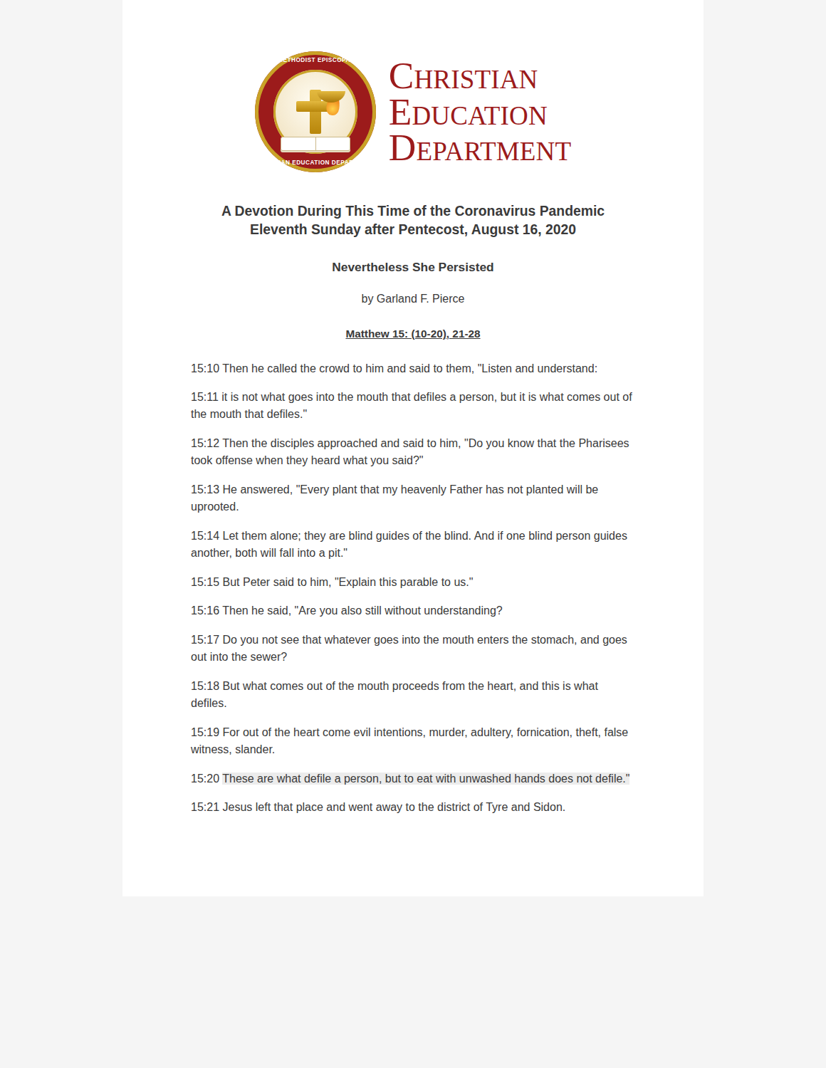AFRICAN METHODIST EPISCOPAL CHURCH CHRISTIAN EDUCATION DEPARTMENT
Christian
Education
Department
A Devotion During This Time of the Coronavirus Pandemic
Eleventh Sunday after Pentecost, August 16, 2020
Nevertheless She Persisted
by Garland F. Pierce
Matthew 15: (10-20), 21-28
15:10 Then he called the crowd to him and said to them, "Listen and understand:
15:11 it is not what goes into the mouth that defiles a person, but it is what comes out of the mouth that defiles."
15:12 Then the disciples approached and said to him, "Do you know that the Pharisees took offense when they heard what you said?"
15:13 He answered, "Every plant that my heavenly Father has not planted will be uprooted.
15:14 Let them alone; they are blind guides of the blind. And if one blind person guides another, both will fall into a pit."
15:15 But Peter said to him, "Explain this parable to us."
15:16 Then he said, "Are you also still without understanding?
15:17 Do you not see that whatever goes into the mouth enters the stomach, and goes out into the sewer?
15:18 But what comes out of the mouth proceeds from the heart, and this is what defiles.
15:19 For out of the heart come evil intentions, murder, adultery, fornication, theft, false witness, slander.
15:20 These are what defile a person, but to eat with unwashed hands does not defile."
15:21 Jesus left that place and went away to the district of Tyre and Sidon.